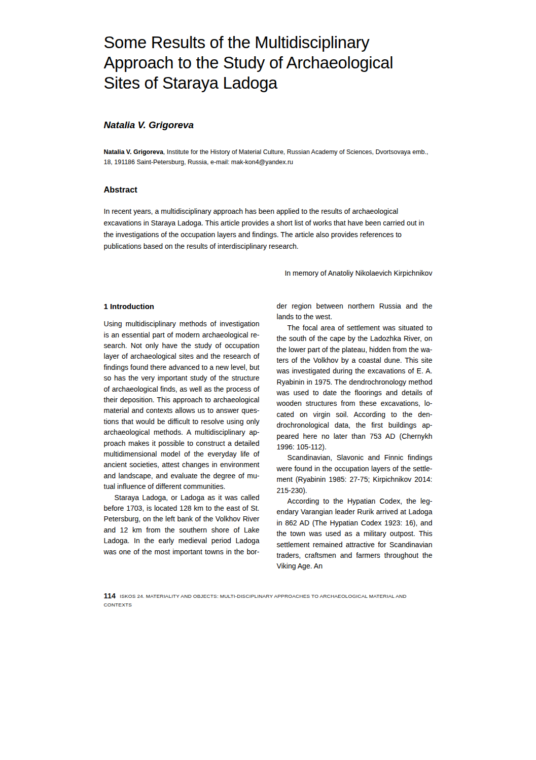Some Results of the Multidisciplinary Approach to the Study of Archaeological Sites of Staraya Ladoga
Natalia V. Grigoreva
Natalia V. Grigoreva, Institute for the History of Material Culture, Russian Academy of Sciences, Dvortsovaya emb., 18, 191186 Saint-Petersburg, Russia, e-mail: mak-kon4@yandex.ru
Abstract
In recent years, a multidisciplinary approach has been applied to the results of archaeological excavations in Staraya Ladoga. This article provides a short list of works that have been carried out in the investigations of the occupation layers and findings. The article also provides references to publications based on the results of interdisciplinary research.
In memory of Anatoliy Nikolaevich Kirpichnikov
1 Introduction
Using multidisciplinary methods of investigation is an essential part of modern archaeological research. Not only have the study of occupation layer of archaeological sites and the research of findings found there advanced to a new level, but so has the very important study of the structure of archaeological finds, as well as the process of their deposition. This approach to archaeological material and contexts allows us to answer questions that would be difficult to resolve using only archaeological methods. A multidisciplinary approach makes it possible to construct a detailed multidimensional model of the everyday life of ancient societies, attest changes in environment and landscape, and evaluate the degree of mutual influence of different communities.
Staraya Ladoga, or Ladoga as it was called before 1703, is located 128 km to the east of St. Petersburg, on the left bank of the Volkhov River and 12 km from the southern shore of Lake Ladoga. In the early medieval period Ladoga was one of the most important towns in the border region between northern Russia and the lands to the west.
The focal area of settlement was situated to the south of the cape by the Ladozhka River, on the lower part of the plateau, hidden from the waters of the Volkhov by a coastal dune. This site was investigated during the excavations of E. A. Ryabinin in 1975. The dendrochronology method was used to date the floorings and details of wooden structures from these excavations, located on virgin soil. According to the dendrochronological data, the first buildings appeared here no later than 753 AD (Chernykh 1996: 105-112).
Scandinavian, Slavonic and Finnic findings were found in the occupation layers of the settlement (Ryabinin 1985: 27-75; Kirpichnikov 2014: 215-230).
According to the Hypatian Codex, the legendary Varangian leader Rurik arrived at Ladoga in 862 AD (The Hypatian Codex 1923: 16), and the town was used as a military outpost. This settlement remained attractive for Scandinavian traders, craftsmen and farmers throughout the Viking Age. An
114 ISKOS 24. MATERIALITY AND OBJECTS: MULTI-DISCIPLINARY APPROACHES TO ARCHAEOLOGICAL MATERIAL AND CONTEXTS